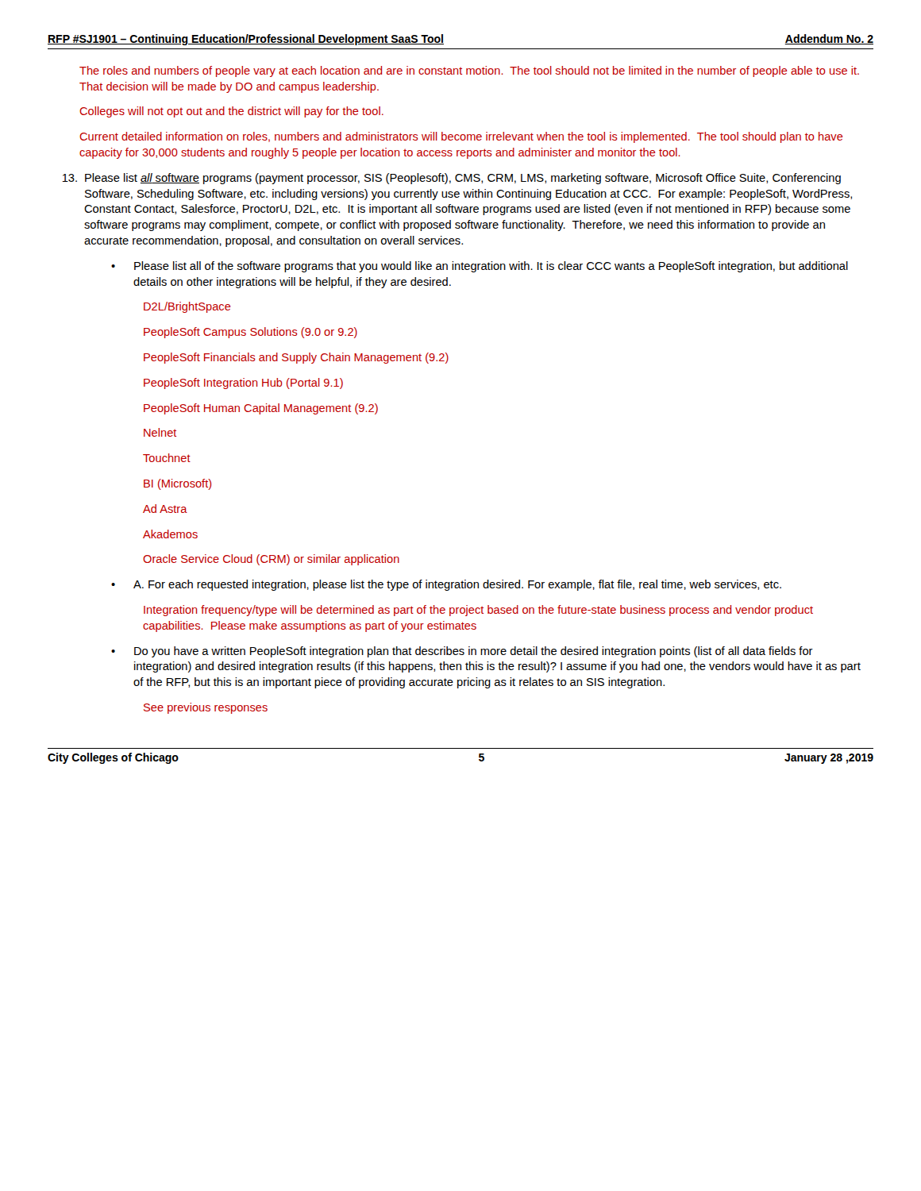RFP #SJ1901 – Continuing Education/Professional Development SaaS Tool Addendum No. 2
The roles and numbers of people vary at each location and are in constant motion. The tool should not be limited in the number of people able to use it. That decision will be made by DO and campus leadership.
Colleges will not opt out and the district will pay for the tool.
Current detailed information on roles, numbers and administrators will become irrelevant when the tool is implemented. The tool should plan to have capacity for 30,000 students and roughly 5 people per location to access reports and administer and monitor the tool.
13. Please list all software programs (payment processor, SIS (Peoplesoft), CMS, CRM, LMS, marketing software, Microsoft Office Suite, Conferencing Software, Scheduling Software, etc. including versions) you currently use within Continuing Education at CCC. For example: PeopleSoft, WordPress, Constant Contact, Salesforce, ProctorU, D2L, etc. It is important all software programs used are listed (even if not mentioned in RFP) because some software programs may compliment, compete, or conflict with proposed software functionality. Therefore, we need this information to provide an accurate recommendation, proposal, and consultation on overall services.
• Please list all of the software programs that you would like an integration with. It is clear CCC wants a PeopleSoft integration, but additional details on other integrations will be helpful, if they are desired.
D2L/BrightSpace
PeopleSoft Campus Solutions (9.0 or 9.2)
PeopleSoft Financials and Supply Chain Management (9.2)
PeopleSoft Integration Hub (Portal 9.1)
PeopleSoft Human Capital Management (9.2)
Nelnet
Touchnet
BI (Microsoft)
Ad Astra
Akademos
Oracle Service Cloud (CRM) or similar application
• A. For each requested integration, please list the type of integration desired. For example, flat file, real time, web services, etc.
Integration frequency/type will be determined as part of the project based on the future-state business process and vendor product capabilities. Please make assumptions as part of your estimates
• Do you have a written PeopleSoft integration plan that describes in more detail the desired integration points (list of all data fields for integration) and desired integration results (if this happens, then this is the result)? I assume if you had one, the vendors would have it as part of the RFP, but this is an important piece of providing accurate pricing as it relates to an SIS integration.
See previous responses
City Colleges of Chicago 5 January 28 ,2019